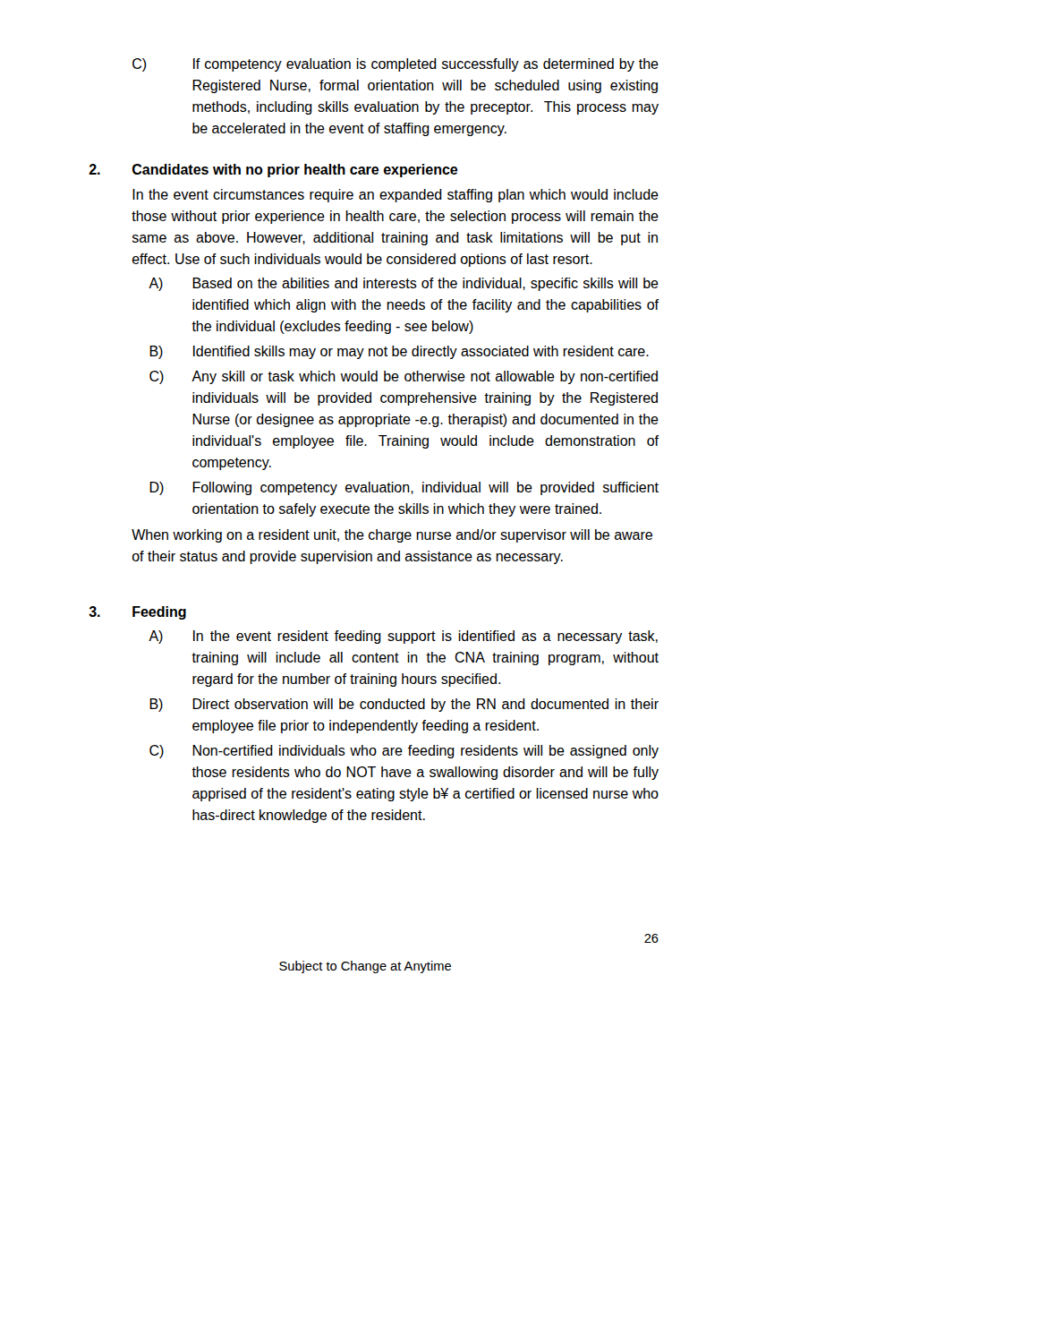C)
If competency evaluation is completed successfully as determined by the Registered Nurse, formal orientation will be scheduled using existing methods, including skills evaluation by the preceptor. This process may be accelerated in the event of staffing emergency.
2.
Candidates with no prior health care experience
In the event circumstances require an expanded staffing plan which would include those without prior experience in health care, the selection process will remain the same as above. However, additional training and task limitations will be put in effect. Use of such individuals would be considered options of last resort.
A)
Based on the abilities and interests of the individual, specific skills will be identified which align with the needs of the facility and the capabilities of the individual (excludes feeding - see below)
B)
Identified skills may or may not be directly associated with resident care.
C)
Any skill or task which would be otherwise not allowable by non-certified individuals will be provided comprehensive training by the Registered Nurse (or designee as appropriate -e.g. therapist) and documented in the individual's employee file. Training would include demonstration of competency.
D)
Following competency evaluation, individual will be provided sufficient orientation to safely execute the skills in which they were trained.
When working on a resident unit, the charge nurse and/or supervisor will be aware of their status and provide supervision and assistance as necessary.
3.
Feeding
A)
In the event resident feeding support is identified as a necessary task, training will include all content in the CNA training program, without regard for the number of training hours specified.
B)
Direct observation will be conducted by the RN and documented in their employee file prior to independently feeding a resident.
C)
Non-certified individuals who are feeding residents will be assigned only those residents who do NOT have a swallowing disorder and will be fully apprised of the resident's eating style b¥ a certified or licensed nurse who has-direct knowledge of the resident.
26
Subject to Change at Anytime